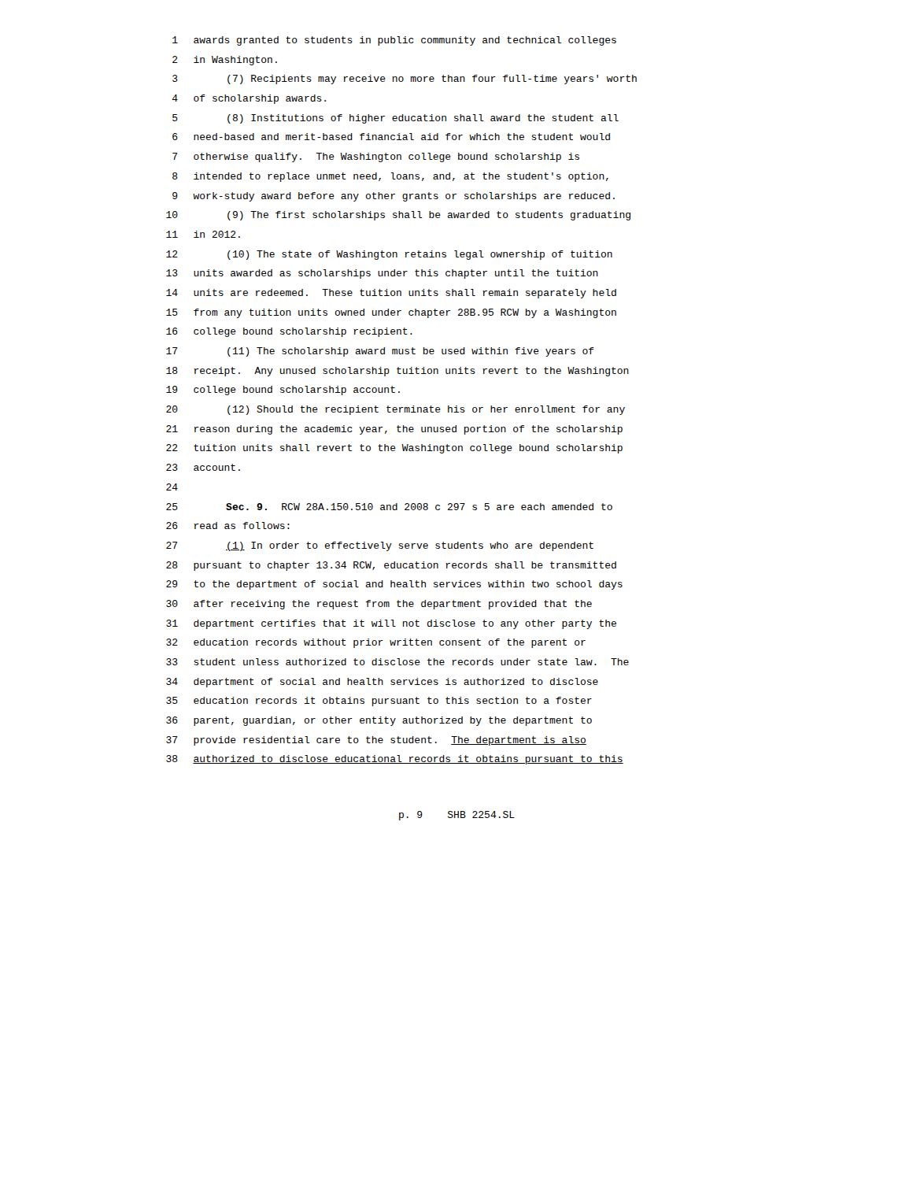awards granted to students in public community and technical colleges
in Washington.
(7) Recipients may receive no more than four full-time years' worth
of scholarship awards.
(8) Institutions of higher education shall award the student all
need-based and merit-based financial aid for which the student would
otherwise qualify. The Washington college bound scholarship is
intended to replace unmet need, loans, and, at the student's option,
work-study award before any other grants or scholarships are reduced.
(9) The first scholarships shall be awarded to students graduating
in 2012.
(10) The state of Washington retains legal ownership of tuition
units awarded as scholarships under this chapter until the tuition
units are redeemed. These tuition units shall remain separately held
from any tuition units owned under chapter 28B.95 RCW by a Washington
college bound scholarship recipient.
(11) The scholarship award must be used within five years of
receipt. Any unused scholarship tuition units revert to the Washington
college bound scholarship account.
(12) Should the recipient terminate his or her enrollment for any
reason during the academic year, the unused portion of the scholarship
tuition units shall revert to the Washington college bound scholarship
account.
Sec. 9. RCW 28A.150.510 and 2008 c 297 s 5 are each amended to
read as follows:
(1) In order to effectively serve students who are dependent
pursuant to chapter 13.34 RCW, education records shall be transmitted
to the department of social and health services within two school days
after receiving the request from the department provided that the
department certifies that it will not disclose to any other party the
education records without prior written consent of the parent or
student unless authorized to disclose the records under state law. The
department of social and health services is authorized to disclose
education records it obtains pursuant to this section to a foster
parent, guardian, or other entity authorized by the department to
provide residential care to the student. The department is also
authorized to disclose educational records it obtains pursuant to this
p. 9 SHB 2254.SL